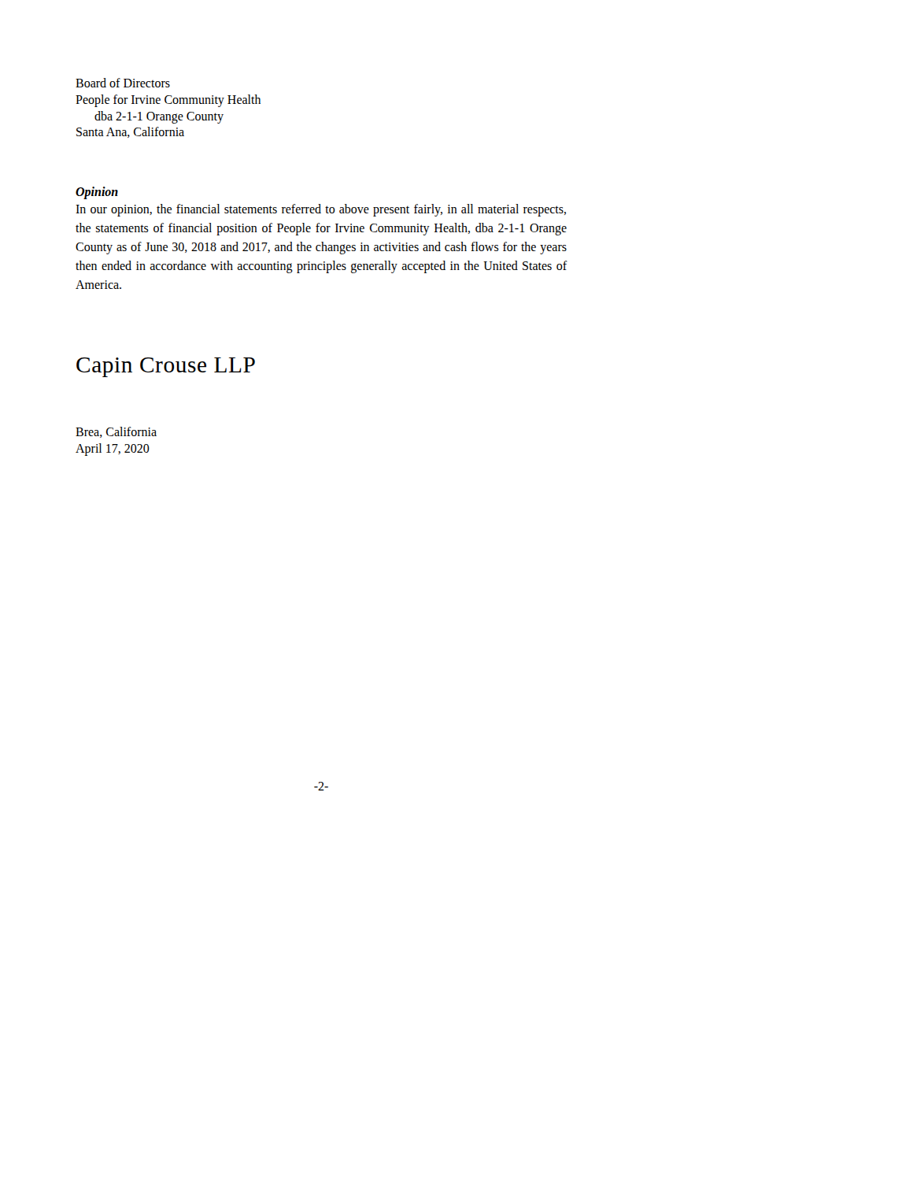Board of Directors
People for Irvine Community Health
dba 2-1-1 Orange County
Santa Ana, California
Opinion
In our opinion, the financial statements referred to above present fairly, in all material respects, the statements of financial position of People for Irvine Community Health, dba 2-1-1 Orange County as of June 30, 2018 and 2017, and the changes in activities and cash flows for the years then ended in accordance with accounting principles generally accepted in the United States of America.
Capin Crouse LLP
Brea, California
April 17, 2020
-2-